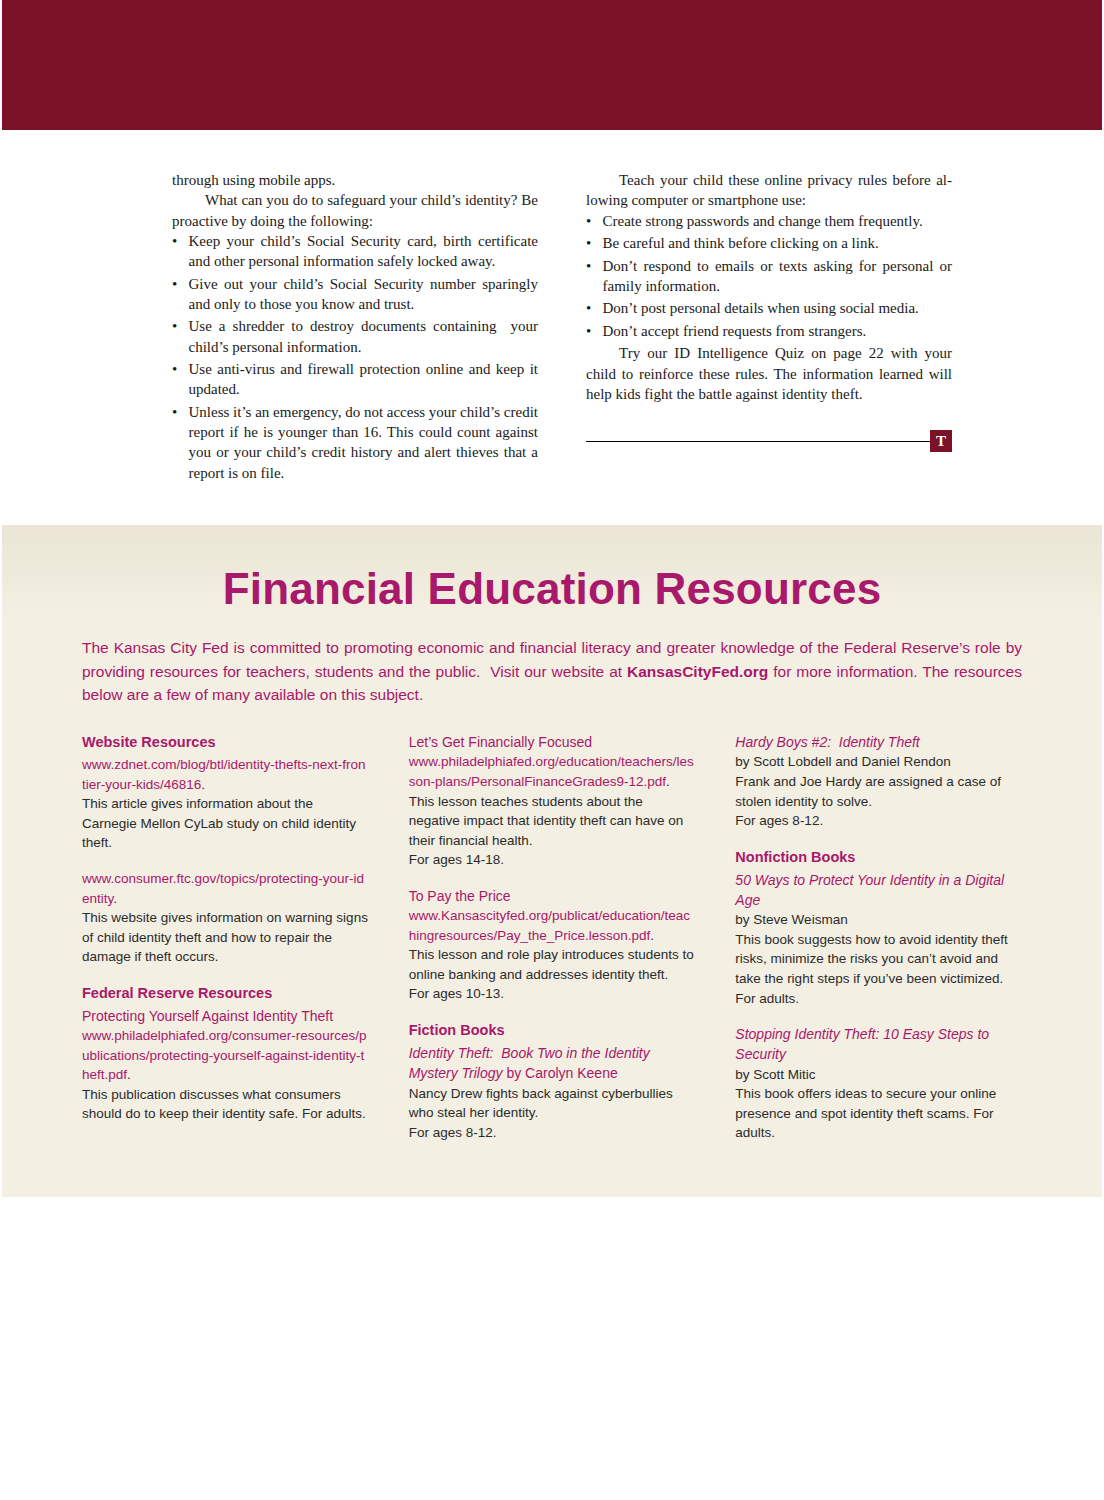through using mobile apps.
What can you do to safeguard your child’s identity? Be proactive by doing the following:
Keep your child’s Social Security card, birth certificate and other personal information safely locked away.
Give out your child’s Social Security number sparingly and only to those you know and trust.
Use a shredder to destroy documents containing your child’s personal information.
Use anti-virus and firewall protection online and keep it updated.
Unless it’s an emergency, do not access your child’s credit report if he is younger than 16. This could count against you or your child’s credit history and alert thieves that a report is on file.
Teach your child these online privacy rules before allowing computer or smartphone use:
Create strong passwords and change them frequently.
Be careful and think before clicking on a link.
Don’t respond to emails or texts asking for personal or family information.
Don’t post personal details when using social media.
Don’t accept friend requests from strangers.
Try our ID Intelligence Quiz on page 22 with your child to reinforce these rules. The information learned will help kids fight the battle against identity theft.
T
Financial Education Resources
The Kansas City Fed is committed to promoting economic and financial literacy and greater knowledge of the Federal Reserve’s role by providing resources for teachers, students and the public. Visit our website at KansasCityFed.org for more information. The resources below are a few of many available on this subject.
Website Resources
www.zdnet.com/blog/btl/identity-thefts-next-frontier-your-kids/46816.
This article gives information about the Carnegie Mellon CyLab study on child identity theft.
www.consumer.ftc.gov/topics/protecting-your-identity.
This website gives information on warning signs of child identity theft and how to repair the damage if theft occurs.
Federal Reserve Resources
Protecting Yourself Against Identity Theft
www.philadelphiafed.org/consumer-resources/publications/protecting-yourself-against-identity-theft.pdf.
This publication discusses what consumers should do to keep their identity safe. For adults.
Let’s Get Financially Focused
www.philadelphiafed.org/education/teachers/lesson-plans/PersonalFinanceGrades9-12.pdf.
This lesson teaches students about the negative impact that identity theft can have on their financial health.
For ages 14-18.
To Pay the Price
www.Kansascityfed.org/publicat/education/teachingresources/Pay_the_Price.lesson.pdf.
This lesson and role play introduces students to online banking and addresses identity theft.
For ages 10-13.
Fiction Books
Identity Theft: Book Two in the Identity Mystery Trilogy by Carolyn Keene
Nancy Drew fights back against cyberbullies who steal her identity.
For ages 8-12.
Hardy Boys #2: Identity Theft
by Scott Lobdell and Daniel Rendon
Frank and Joe Hardy are assigned a case of stolen identity to solve.
For ages 8-12.
Nonfiction Books
50 Ways to Protect Your Identity in a Digital Age
by Steve Weisman
This book suggests how to avoid identity theft risks, minimize the risks you can’t avoid and take the right steps if you’ve been victimized. For adults.
Stopping Identity Theft: 10 Easy Steps to Security
by Scott Mitic
This book offers ideas to secure your online presence and spot identity theft scams. For adults.